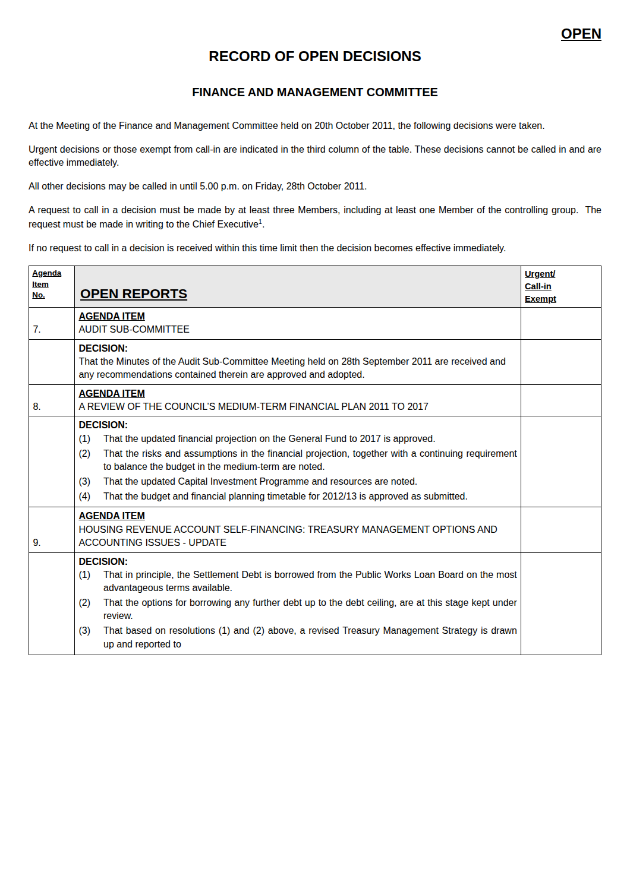OPEN
RECORD OF OPEN DECISIONS
FINANCE AND MANAGEMENT COMMITTEE
At the Meeting of the Finance and Management Committee held on 20th October 2011, the following decisions were taken.
Urgent decisions or those exempt from call-in are indicated in the third column of the table. These decisions cannot be called in and are effective immediately.
All other decisions may be called in until 5.00 p.m. on Friday, 28th October 2011.
A request to call in a decision must be made by at least three Members, including at least one Member of the controlling group. The request must be made in writing to the Chief Executive1.
If no request to call in a decision is received within this time limit then the decision becomes effective immediately.
| Agenda Item No. | OPEN REPORTS | Urgent/ Call-in Exempt |
| --- | --- | --- |
| 7. | AGENDA ITEM AUDIT SUB-COMMITTEE | |
| | DECISION: That the Minutes of the Audit Sub-Committee Meeting held on 28th September 2011 are received and any recommendations contained therein are approved and adopted. | |
| 8. | AGENDA ITEM A REVIEW OF THE COUNCIL’S MEDIUM-TERM FINANCIAL PLAN 2011 TO 2017 | |
| | DECISION: (1) That the updated financial projection on the General Fund to 2017 is approved. (2) That the risks and assumptions in the financial projection, together with a continuing requirement to balance the budget in the medium-term are noted. (3) That the updated Capital Investment Programme and resources are noted. (4) That the budget and financial planning timetable for 2012/13 is approved as submitted. | |
| 9. | AGENDA ITEM HOUSING REVENUE ACCOUNT SELF-FINANCING: TREASURY MANAGEMENT OPTIONS AND ACCOUNTING ISSUES - UPDATE | |
| | DECISION: (1) That in principle, the Settlement Debt is borrowed from the Public Works Loan Board on the most advantageous terms available. (2) That the options for borrowing any further debt up to the debt ceiling, are at this stage kept under review. (3) That based on resolutions (1) and (2) above, a revised Treasury Management Strategy is drawn up and reported to | |